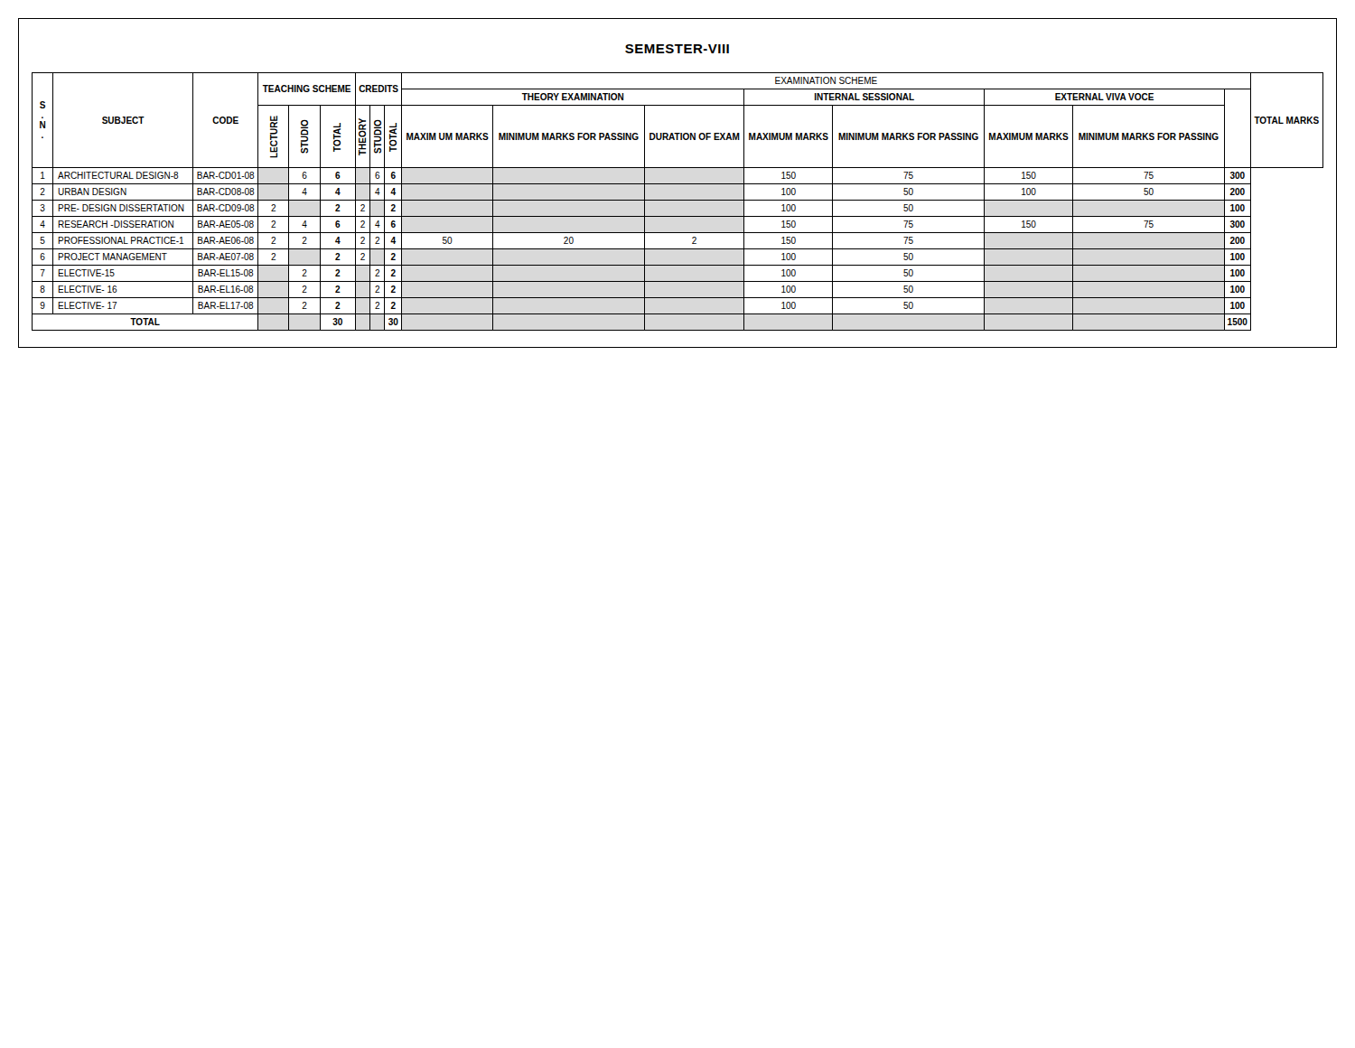SEMESTER-VIII
| S . N . | SUBJECT | CODE | TEACHING SCHEME | CREDITS | EXAMINATION SCHEME | TOTAL MARKS |
| --- | --- | --- | --- | --- | --- | --- |
| THEORY EXAMINATION | INTERNAL SESSIONAL | EXTERNAL VIVA VOCE |
| LECTURE | STUDIO | TOTAL | THEORY | STUDIO | TOTAL | MAXIM UM MARKS | MINIMUM MARKS FOR PASSING | DURATION OF EXAM | MAXIMUM MARKS | MINIMUM MARKS FOR PASSING | MAXIMUM MARKS | MINIMUM MARKS FOR PASSING |
| 1 | ARCHITECTURAL DESIGN-8 | BAR-CD01-08 | | 6 | 6 | | 6 | 6 | | | | 150 | 75 | 150 | 75 | 300 |
| 2 | URBAN DESIGN | BAR-CD08-08 | | 4 | 4 | | 4 | 4 | | | | 100 | 50 | 100 | 50 | 200 |
| 3 | PRE- DESIGN DISSERTATION | BAR-CD09-08 | 2 | | 2 | 2 | | 2 | | | | 100 | 50 | | | 100 |
| 4 | RESEARCH -DISSERATION | BAR-AE05-08 | 2 | 4 | 6 | 2 | 4 | 6 | | | | 150 | 75 | 150 | 75 | 300 |
| 5 | PROFESSIONAL PRACTICE-1 | BAR-AE06-08 | 2 | 2 | 4 | 2 | 2 | 4 | 50 | 20 | 2 | 150 | 75 | | | 200 |
| 6 | PROJECT MANAGEMENT | BAR-AE07-08 | 2 | | 2 | 2 | | 2 | | | | 100 | 50 | | | 100 |
| 7 | ELECTIVE-15 | BAR-EL15-08 | | 2 | 2 | | 2 | 2 | | | | 100 | 50 | | | 100 |
| 8 | ELECTIVE- 16 | BAR-EL16-08 | | 2 | 2 | | 2 | 2 | | | | 100 | 50 | | | 100 |
| 9 | ELECTIVE- 17 | BAR-EL17-08 | | 2 | 2 | | 2 | 2 | | | | 100 | 50 | | | 100 |
| TOTAL | | | 30 | | | 30 | | | | | | | | 1500 |